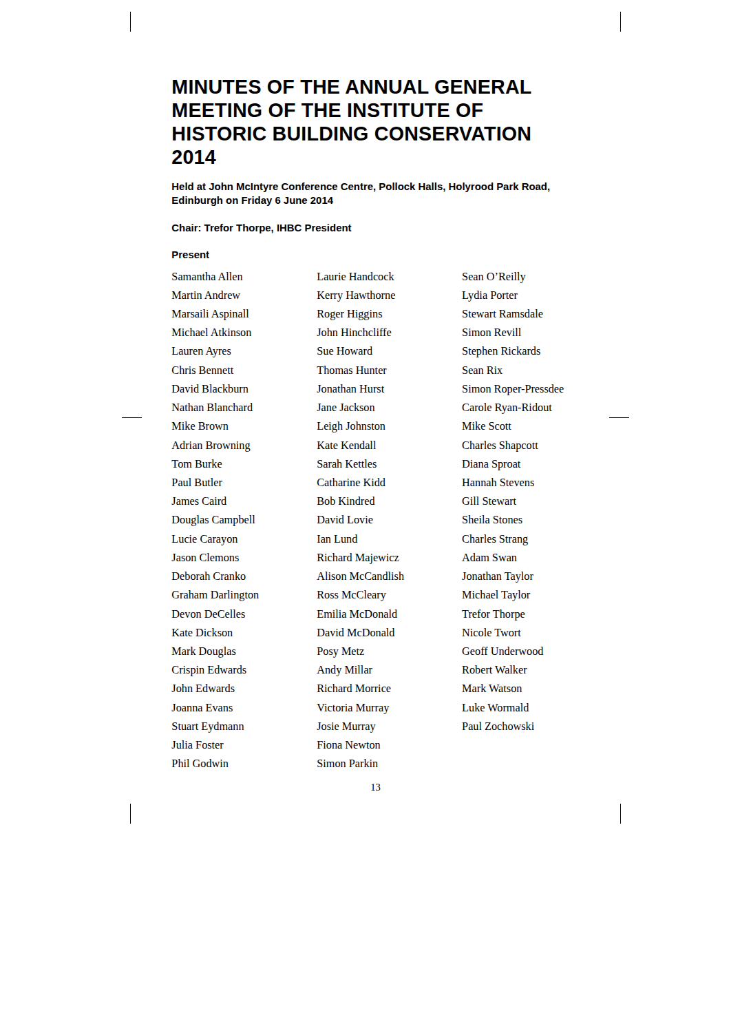Minutes of the Annual General Meeting of the Institute of Historic Building Conservation 2014
Held at John McIntyre Conference Centre, Pollock Halls, Holyrood Park Road, Edinburgh on Friday 6 June 2014
Chair: Trefor Thorpe, IHBC President
Present
Samantha Allen
Martin Andrew
Marsaili Aspinall
Michael Atkinson
Lauren Ayres
Chris Bennett
David Blackburn
Nathan Blanchard
Mike Brown
Adrian Browning
Tom Burke
Paul Butler
James Caird
Douglas Campbell
Lucie Carayon
Jason Clemons
Deborah Cranko
Graham Darlington
Devon DeCelles
Kate Dickson
Mark Douglas
Crispin Edwards
John Edwards
Joanna Evans
Stuart Eydmann
Julia Foster
Phil Godwin
Laurie Handcock
Kerry Hawthorne
Roger Higgins
John Hinchcliffe
Sue Howard
Thomas Hunter
Jonathan Hurst
Jane Jackson
Leigh Johnston
Kate Kendall
Sarah Kettles
Catharine Kidd
Bob Kindred
David Lovie
Ian Lund
Richard Majewicz
Alison McCandlish
Ross McCleary
Emilia McDonald
David McDonald
Posy Metz
Andy Millar
Richard Morrice
Victoria Murray
Josie Murray
Fiona Newton
Simon Parkin
Sean O’Reilly
Lydia Porter
Stewart Ramsdale
Simon Revill
Stephen Rickards
Sean Rix
Simon Roper-Pressdee
Carole Ryan-Ridout
Mike Scott
Charles Shapcott
Diana Sproat
Hannah Stevens
Gill Stewart
Sheila Stones
Charles Strang
Adam Swan
Jonathan Taylor
Michael Taylor
Trefor Thorpe
Nicole Twort
Geoff Underwood
Robert Walker
Mark Watson
Luke Wormald
Paul Zochowski
13